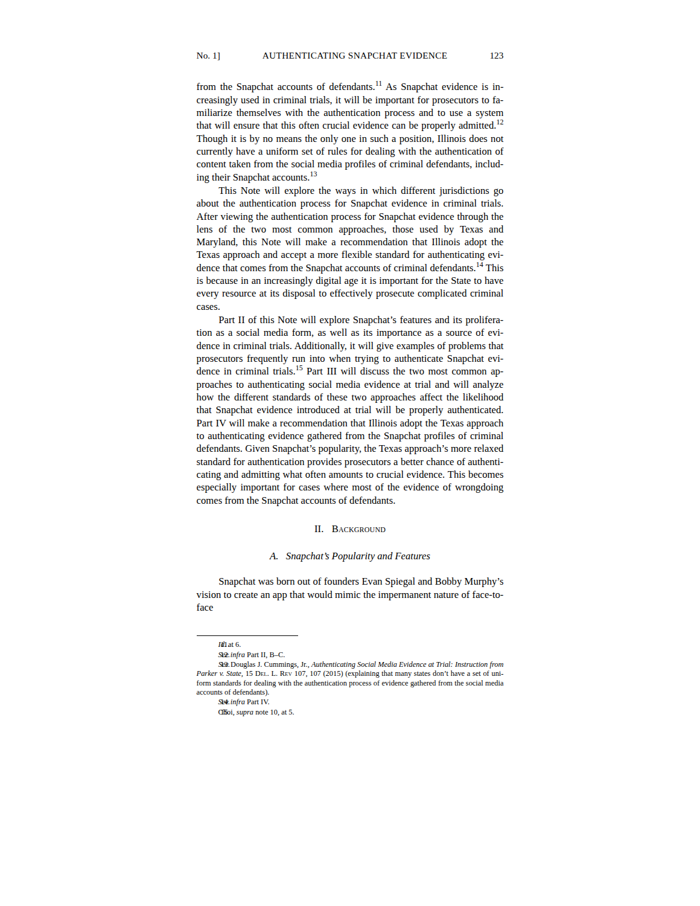No. 1] AUTHENTICATING SNAPCHAT EVIDENCE 123
from the Snapchat accounts of defendants.11 As Snapchat evidence is increasingly used in criminal trials, it will be important for prosecutors to familiarize themselves with the authentication process and to use a system that will ensure that this often crucial evidence can be properly admitted.12 Though it is by no means the only one in such a position, Illinois does not currently have a uniform set of rules for dealing with the authentication of content taken from the social media profiles of criminal defendants, including their Snapchat accounts.13
This Note will explore the ways in which different jurisdictions go about the authentication process for Snapchat evidence in criminal trials. After viewing the authentication process for Snapchat evidence through the lens of the two most common approaches, those used by Texas and Maryland, this Note will make a recommendation that Illinois adopt the Texas approach and accept a more flexible standard for authenticating evidence that comes from the Snapchat accounts of criminal defendants.14 This is because in an increasingly digital age it is important for the State to have every resource at its disposal to effectively prosecute complicated criminal cases.
Part II of this Note will explore Snapchat’s features and its proliferation as a social media form, as well as its importance as a source of evidence in criminal trials. Additionally, it will give examples of problems that prosecutors frequently run into when trying to authenticate Snapchat evidence in criminal trials.15 Part III will discuss the two most common approaches to authenticating social media evidence at trial and will analyze how the different standards of these two approaches affect the likelihood that Snapchat evidence introduced at trial will be properly authenticated. Part IV will make a recommendation that Illinois adopt the Texas approach to authenticating evidence gathered from the Snapchat profiles of criminal defendants. Given Snapchat’s popularity, the Texas approach’s more relaxed standard for authentication provides prosecutors a better chance of authenticating and admitting what often amounts to crucial evidence. This becomes especially important for cases where most of the evidence of wrongdoing comes from the Snapchat accounts of defendants.
II. Background
A. Snapchat’s Popularity and Features
Snapchat was born out of founders Evan Spiegal and Bobby Murphy’s vision to create an app that would mimic the impermanent nature of face-to-face
11. Id. at 6.
12. See infra Part II, B–C.
13. See Douglas J. Cummings, Jr., Authenticating Social Media Evidence at Trial: Instruction from Parker v. State, 15 Del. L. Rev 107, 107 (2015) (explaining that many states don’t have a set of uniform standards for dealing with the authentication process of evidence gathered from the social media accounts of defendants).
14. See infra Part IV.
15. Choi, supra note 10, at 5.